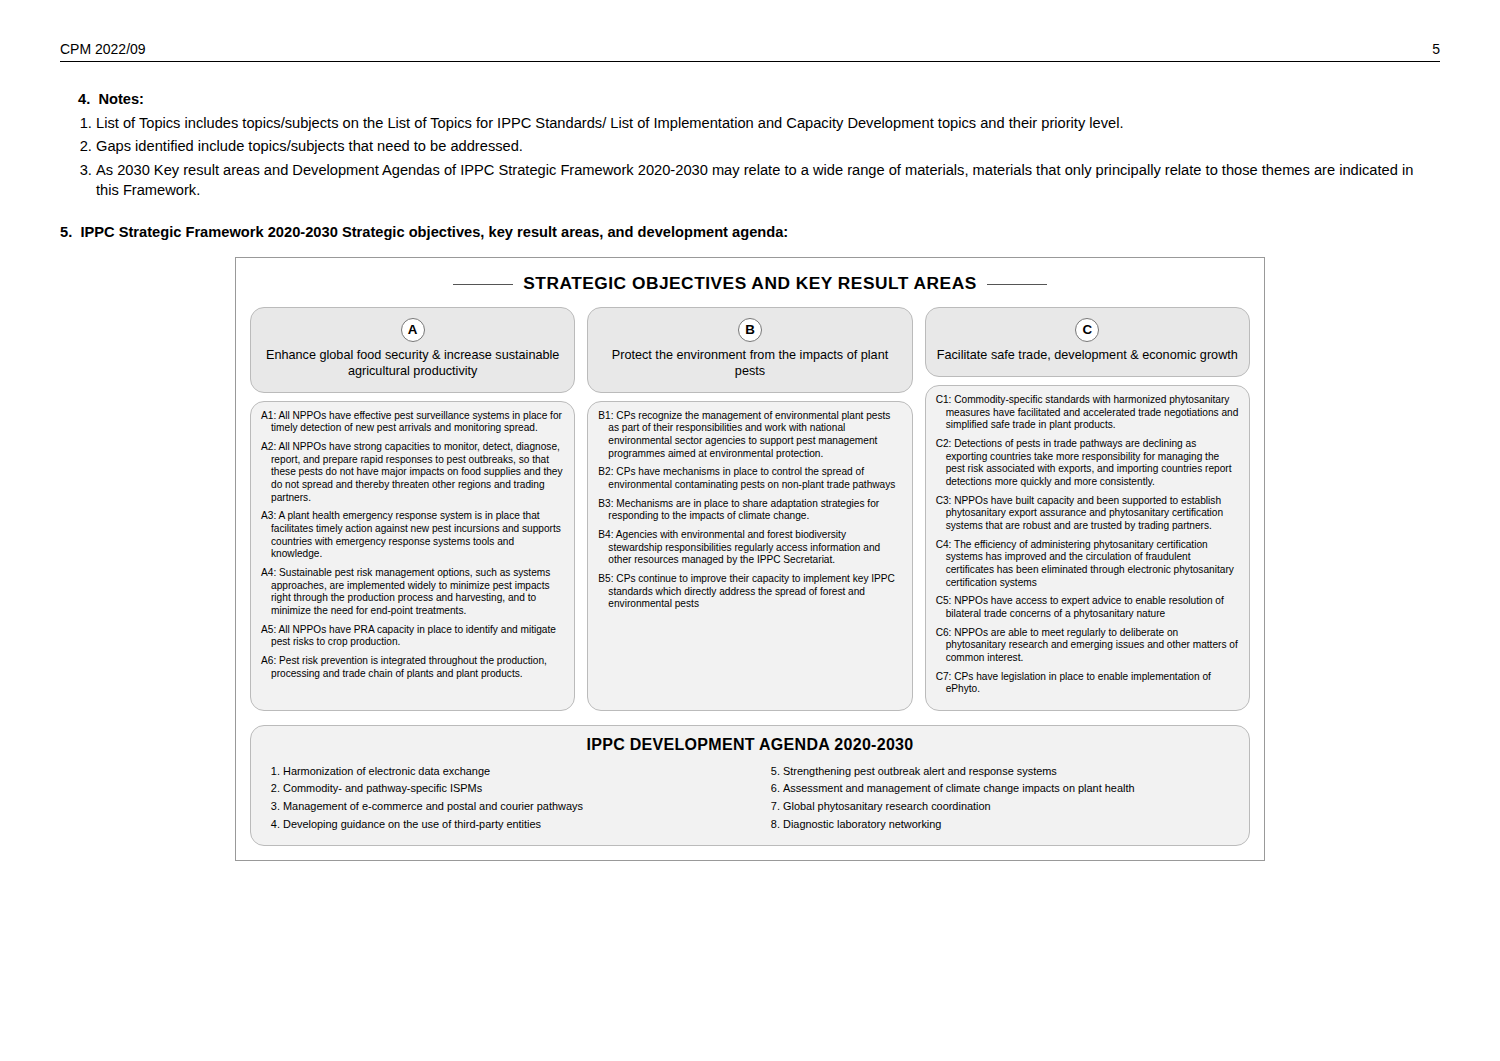CPM 2022/09 5
4. Notes:
List of Topics includes topics/subjects on the List of Topics for IPPC Standards/ List of Implementation and Capacity Development topics and their priority level.
Gaps identified include topics/subjects that need to be addressed.
As 2030 Key result areas and Development Agendas of IPPC Strategic Framework 2020-2030 may relate to a wide range of materials, materials that only principally relate to those themes are indicated in this Framework.
5. IPPC Strategic Framework 2020-2030 Strategic objectives, key result areas, and development agenda:
STRATEGIC OBJECTIVES AND KEY RESULT AREAS
A
Enhance global food security & increase sustainable agricultural productivity
A1: All NPPOs have effective pest surveillance systems in place for timely detection of new pest arrivals and monitoring spread.
A2: All NPPOs have strong capacities to monitor, detect, diagnose, report, and prepare rapid responses to pest outbreaks, so that these pests do not have major impacts on food supplies and they do not spread and thereby threaten other regions and trading partners.
A3: A plant health emergency response system is in place that facilitates timely action against new pest incursions and supports countries with emergency response systems tools and knowledge.
A4: Sustainable pest risk management options, such as systems approaches, are implemented widely to minimize pest impacts right through the production process and harvesting, and to minimize the need for end-point treatments.
A5: All NPPOs have PRA capacity in place to identify and mitigate pest risks to crop production.
A6: Pest risk prevention is integrated throughout the production, processing and trade chain of plants and plant products.
B
Protect the environment from the impacts of plant pests
B1: CPs recognize the management of environmental plant pests as part of their responsibilities and work with national environmental sector agencies to support pest management programmes aimed at environmental protection.
B2: CPs have mechanisms in place to control the spread of environmental contaminating pests on non-plant trade pathways
B3: Mechanisms are in place to share adaptation strategies for responding to the impacts of climate change.
B4: Agencies with environmental and forest biodiversity stewardship responsibilities regularly access information and other resources managed by the IPPC Secretariat.
B5: CPs continue to improve their capacity to implement key IPPC standards which directly address the spread of forest and environmental pests
C
Facilitate safe trade, development & economic growth
C1: Commodity-specific standards with harmonized phytosanitary measures have facilitated and accelerated trade negotiations and simplified safe trade in plant products.
C2: Detections of pests in trade pathways are declining as exporting countries take more responsibility for managing the pest risk associated with exports, and importing countries report detections more quickly and more consistently.
C3: NPPOs have built capacity and been supported to establish phytosanitary export assurance and phytosanitary certification systems that are robust and are trusted by trading partners.
C4: The efficiency of administering phytosanitary certification systems has improved and the circulation of fraudulent certificates has been eliminated through electronic phytosanitary certification systems
C5: NPPOs have access to expert advice to enable resolution of bilateral trade concerns of a phytosanitary nature
C6: NPPOs are able to meet regularly to deliberate on phytosanitary research and emerging issues and other matters of common interest.
C7: CPs have legislation in place to enable implementation of ePhyto.
IPPC DEVELOPMENT AGENDA 2020-2030
Harmonization of electronic data exchange
Commodity- and pathway-specific ISPMs
Management of e-commerce and postal and courier pathways
Developing guidance on the use of third-party entities
Strengthening pest outbreak alert and response systems
Assessment and management of climate change impacts on plant health
Global phytosanitary research coordination
Diagnostic laboratory networking